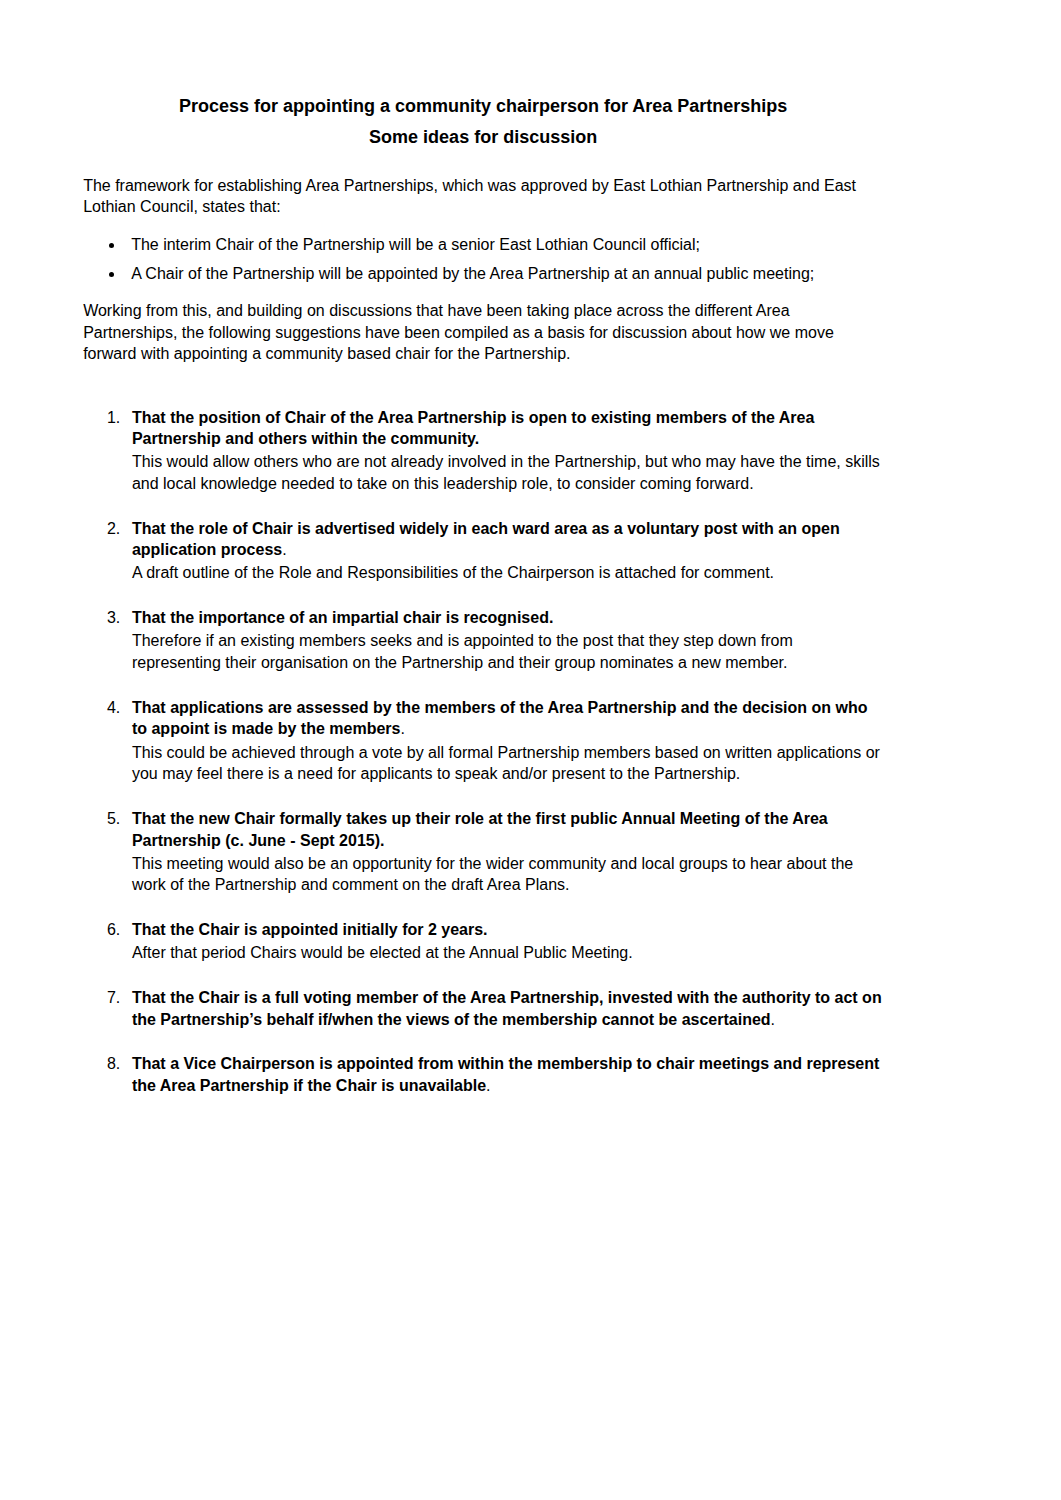Process for appointing a community chairperson for Area Partnerships
Some ideas for discussion
The framework for establishing Area Partnerships, which was approved by East Lothian Partnership and East Lothian Council, states that:
The interim Chair of the Partnership will be a senior East Lothian Council official;
A Chair of the Partnership will be appointed by the Area Partnership at an annual public meeting;
Working from this, and building on discussions that have been taking place across the different Area Partnerships, the following suggestions have been compiled as a basis for discussion about how we move forward with appointing a community based chair for the Partnership.
That the position of Chair of the Area Partnership is open to existing members of the Area Partnership and others within the community. This would allow others who are not already involved in the Partnership, but who may have the time, skills and local knowledge needed to take on this leadership role, to consider coming forward.
That the role of Chair is advertised widely in each ward area as a voluntary post with an open application process. A draft outline of the Role and Responsibilities of the Chairperson is attached for comment.
That the importance of an impartial chair is recognised. Therefore if an existing members seeks and is appointed to the post that they step down from representing their organisation on the Partnership and their group nominates a new member.
That applications are assessed by the members of the Area Partnership and the decision on who to appoint is made by the members. This could be achieved through a vote by all formal Partnership members based on written applications or you may feel there is a need for applicants to speak and/or present to the Partnership.
That the new Chair formally takes up their role at the first public Annual Meeting of the Area Partnership (c. June - Sept 2015). This meeting would also be an opportunity for the wider community and local groups to hear about the work of the Partnership and comment on the draft Area Plans.
That the Chair is appointed initially for 2 years. After that period Chairs would be elected at the Annual Public Meeting.
That the Chair is a full voting member of the Area Partnership, invested with the authority to act on the Partnership’s behalf if/when the views of the membership cannot be ascertained.
That a Vice Chairperson is appointed from within the membership to chair meetings and represent the Area Partnership if the Chair is unavailable.